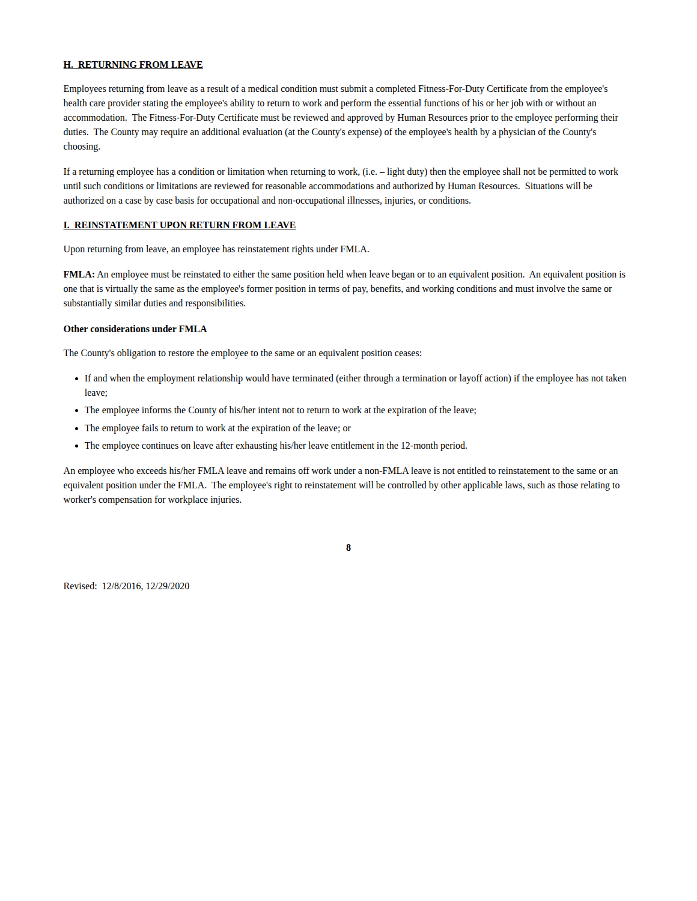H. RETURNING FROM LEAVE
Employees returning from leave as a result of a medical condition must submit a completed Fitness-For-Duty Certificate from the employee's health care provider stating the employee's ability to return to work and perform the essential functions of his or her job with or without an accommodation. The Fitness-For-Duty Certificate must be reviewed and approved by Human Resources prior to the employee performing their duties. The County may require an additional evaluation (at the County's expense) of the employee's health by a physician of the County's choosing.
If a returning employee has a condition or limitation when returning to work, (i.e. – light duty) then the employee shall not be permitted to work until such conditions or limitations are reviewed for reasonable accommodations and authorized by Human Resources. Situations will be authorized on a case by case basis for occupational and non-occupational illnesses, injuries, or conditions.
I. REINSTATEMENT UPON RETURN FROM LEAVE
Upon returning from leave, an employee has reinstatement rights under FMLA.
FMLA: An employee must be reinstated to either the same position held when leave began or to an equivalent position. An equivalent position is one that is virtually the same as the employee's former position in terms of pay, benefits, and working conditions and must involve the same or substantially similar duties and responsibilities.
Other considerations under FMLA
The County's obligation to restore the employee to the same or an equivalent position ceases:
If and when the employment relationship would have terminated (either through a termination or layoff action) if the employee has not taken leave;
The employee informs the County of his/her intent not to return to work at the expiration of the leave;
The employee fails to return to work at the expiration of the leave; or
The employee continues on leave after exhausting his/her leave entitlement in the 12-month period.
An employee who exceeds his/her FMLA leave and remains off work under a non-FMLA leave is not entitled to reinstatement to the same or an equivalent position under the FMLA. The employee's right to reinstatement will be controlled by other applicable laws, such as those relating to worker's compensation for workplace injuries.
8
Revised: 12/8/2016, 12/29/2020